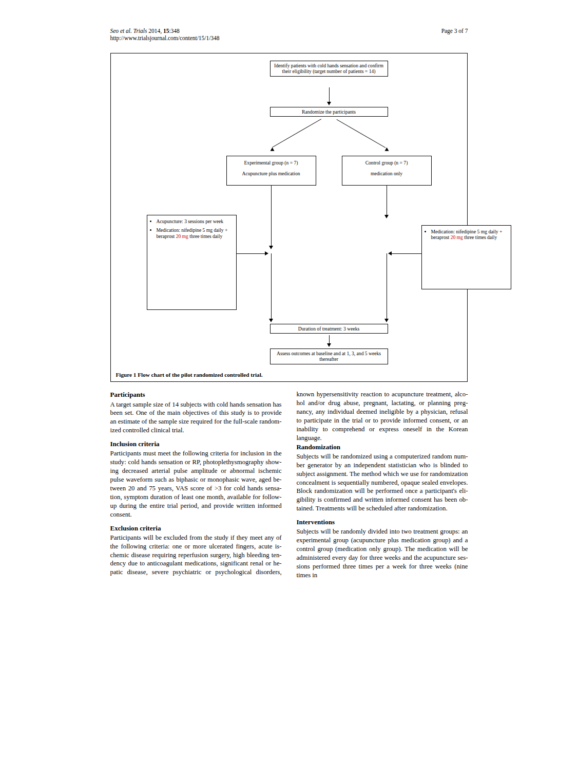Seo et al. Trials 2014, 15:348
http://www.trialsjournal.com/content/15/1/348
Page 3 of 7
Identify patients with cold hands sensation and confirm their eligibility (target number of patients = 14)
Randomize the participants
Experimental group (n = 7)
Acupuncture plus medication
Control group (n = 7)
medication only
Acupuncture: 3 sessions per week
Medication: nifedipine 5 mg daily + beraprost 20 mg three times daily
Medication: nifedipine 5 mg daily + beraprost 20 mg three times daily
Duration of treatment: 3 weeks
Assess outcomes at baseline and at 1, 3, and 5 weeks thereafter
Figure 1 Flow chart of the pilot randomized controlled trial.
Participants
A target sample size of 14 subjects with cold hands sensation has been set. One of the main objectives of this study is to provide an estimate of the sample size required for the full-scale randomized controlled clinical trial.
Inclusion criteria
Participants must meet the following criteria for inclusion in the study: cold hands sensation or RP, photoplethysmography showing decreased arterial pulse amplitude or abnormal ischemic pulse waveform such as biphasic or monophasic wave, aged between 20 and 75 years, VAS score of >3 for cold hands sensation, symptom duration of least one month, available for follow-up during the entire trial period, and provide written informed consent.
Exclusion criteria
Participants will be excluded from the study if they meet any of the following criteria: one or more ulcerated fingers, acute ischemic disease requiring reperfusion surgery, high bleeding tendency due to anticoagulant medications, significant renal or hepatic disease, severe psychiatric or psychological disorders, known hypersensitivity reaction to acupuncture treatment, alcohol and/or drug abuse, pregnant, lactating, or planning pregnancy, any individual deemed ineligible by a physician, refusal to participate in the trial or to provide informed consent, or an inability to comprehend or express oneself in the Korean language.
Randomization
Subjects will be randomized using a computerized random number generator by an independent statistician who is blinded to subject assignment. The method which we use for randomization concealment is sequentially numbered, opaque sealed envelopes. Block randomization will be performed once a participant's eligibility is confirmed and written informed consent has been obtained. Treatments will be scheduled after randomization.
Interventions
Subjects will be randomly divided into two treatment groups: an experimental group (acupuncture plus medication group) and a control group (medication only group). The medication will be administered every day for three weeks and the acupuncture sessions performed three times per a week for three weeks (nine times in